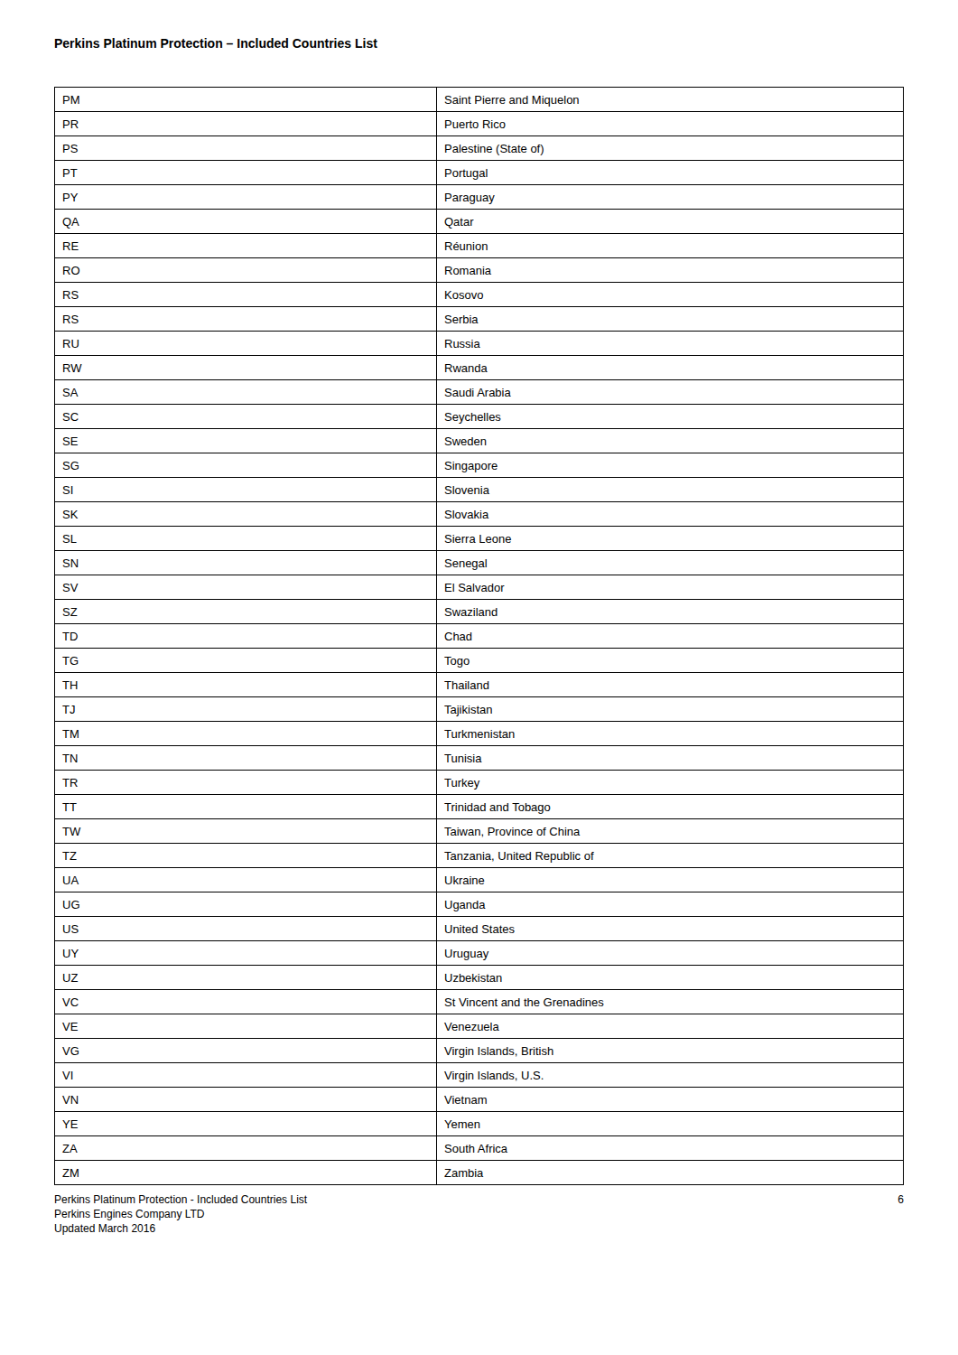Perkins Platinum Protection – Included Countries List
| PM | Saint Pierre and Miquelon |
| PR | Puerto Rico |
| PS | Palestine (State of) |
| PT | Portugal |
| PY | Paraguay |
| QA | Qatar |
| RE | Réunion |
| RO | Romania |
| RS | Kosovo |
| RS | Serbia |
| RU | Russia |
| RW | Rwanda |
| SA | Saudi Arabia |
| SC | Seychelles |
| SE | Sweden |
| SG | Singapore |
| SI | Slovenia |
| SK | Slovakia |
| SL | Sierra Leone |
| SN | Senegal |
| SV | El Salvador |
| SZ | Swaziland |
| TD | Chad |
| TG | Togo |
| TH | Thailand |
| TJ | Tajikistan |
| TM | Turkmenistan |
| TN | Tunisia |
| TR | Turkey |
| TT | Trinidad and Tobago |
| TW | Taiwan, Province of China |
| TZ | Tanzania, United Republic of |
| UA | Ukraine |
| UG | Uganda |
| US | United States |
| UY | Uruguay |
| UZ | Uzbekistan |
| VC | St Vincent and the Grenadines |
| VE | Venezuela |
| VG | Virgin Islands, British |
| VI | Virgin Islands, U.S. |
| VN | Vietnam |
| YE | Yemen |
| ZA | South Africa |
| ZM | Zambia |
6 Perkins Platinum Protection - Included Countries List
Perkins Engines Company LTD
Updated March 2016